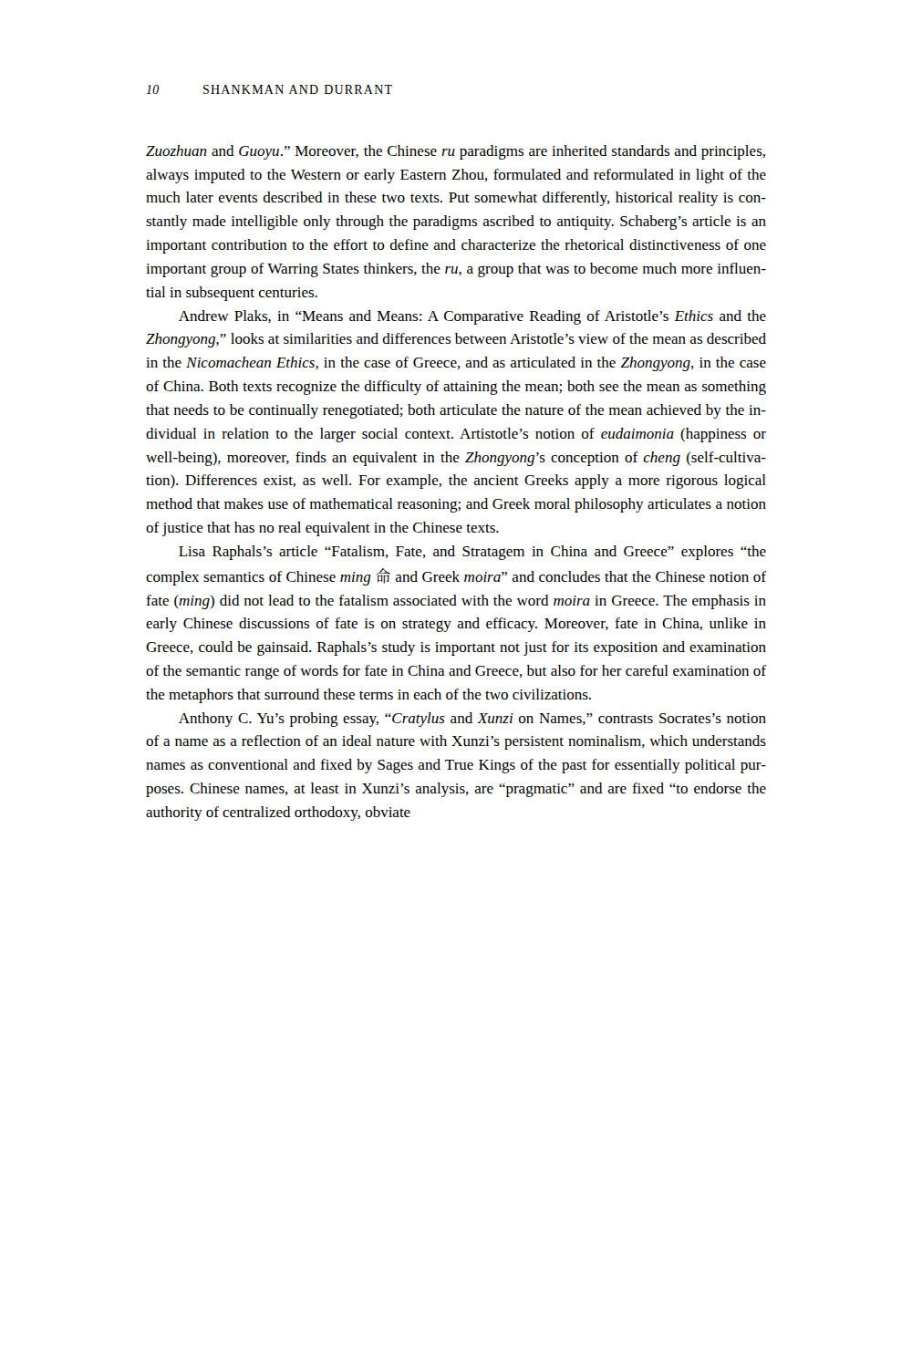10 Shankman and Durrant
Zuozhuan and Guoyu.” Moreover, the Chinese ru paradigms are inherited standards and principles, always imputed to the Western or early Eastern Zhou, formulated and reformulated in light of the much later events described in these two texts. Put somewhat differently, historical reality is constantly made intelligible only through the paradigms ascribed to antiquity. Schaberg’s article is an important contribution to the effort to define and characterize the rhetorical distinctiveness of one important group of Warring States thinkers, the ru, a group that was to become much more influential in subsequent centuries.
Andrew Plaks, in “Means and Means: A Comparative Reading of Aristotle’s Ethics and the Zhongyong,” looks at similarities and differences between Aristotle’s view of the mean as described in the Nicomachean Ethics, in the case of Greece, and as articulated in the Zhongyong, in the case of China. Both texts recognize the difficulty of attaining the mean; both see the mean as something that needs to be continually renegotiated; both articulate the nature of the mean achieved by the individual in relation to the larger social context. Artistotle’s notion of eudaimonia (happiness or well-being), moreover, finds an equivalent in the Zhongyong’s conception of cheng (self-cultivation). Differences exist, as well. For example, the ancient Greeks apply a more rigorous logical method that makes use of mathematical reasoning; and Greek moral philosophy articulates a notion of justice that has no real equivalent in the Chinese texts.
Lisa Raphals’s article “Fatalism, Fate, and Stratagem in China and Greece” explores “the complex semantics of Chinese ming 命 and Greek moira” and concludes that the Chinese notion of fate (ming) did not lead to the fatalism associated with the word moira in Greece. The emphasis in early Chinese discussions of fate is on strategy and efficacy. Moreover, fate in China, unlike in Greece, could be gainsaid. Raphals’s study is important not just for its exposition and examination of the semantic range of words for fate in China and Greece, but also for her careful examination of the metaphors that surround these terms in each of the two civilizations.
Anthony C. Yu’s probing essay, “Cratylus and Xunzi on Names,” contrasts Socrates’s notion of a name as a reflection of an ideal nature with Xunzi’s persistent nominalism, which understands names as conventional and fixed by Sages and True Kings of the past for essentially political purposes. Chinese names, at least in Xunzi’s analysis, are “pragmatic” and are fixed “to endorse the authority of centralized orthodoxy, obviate